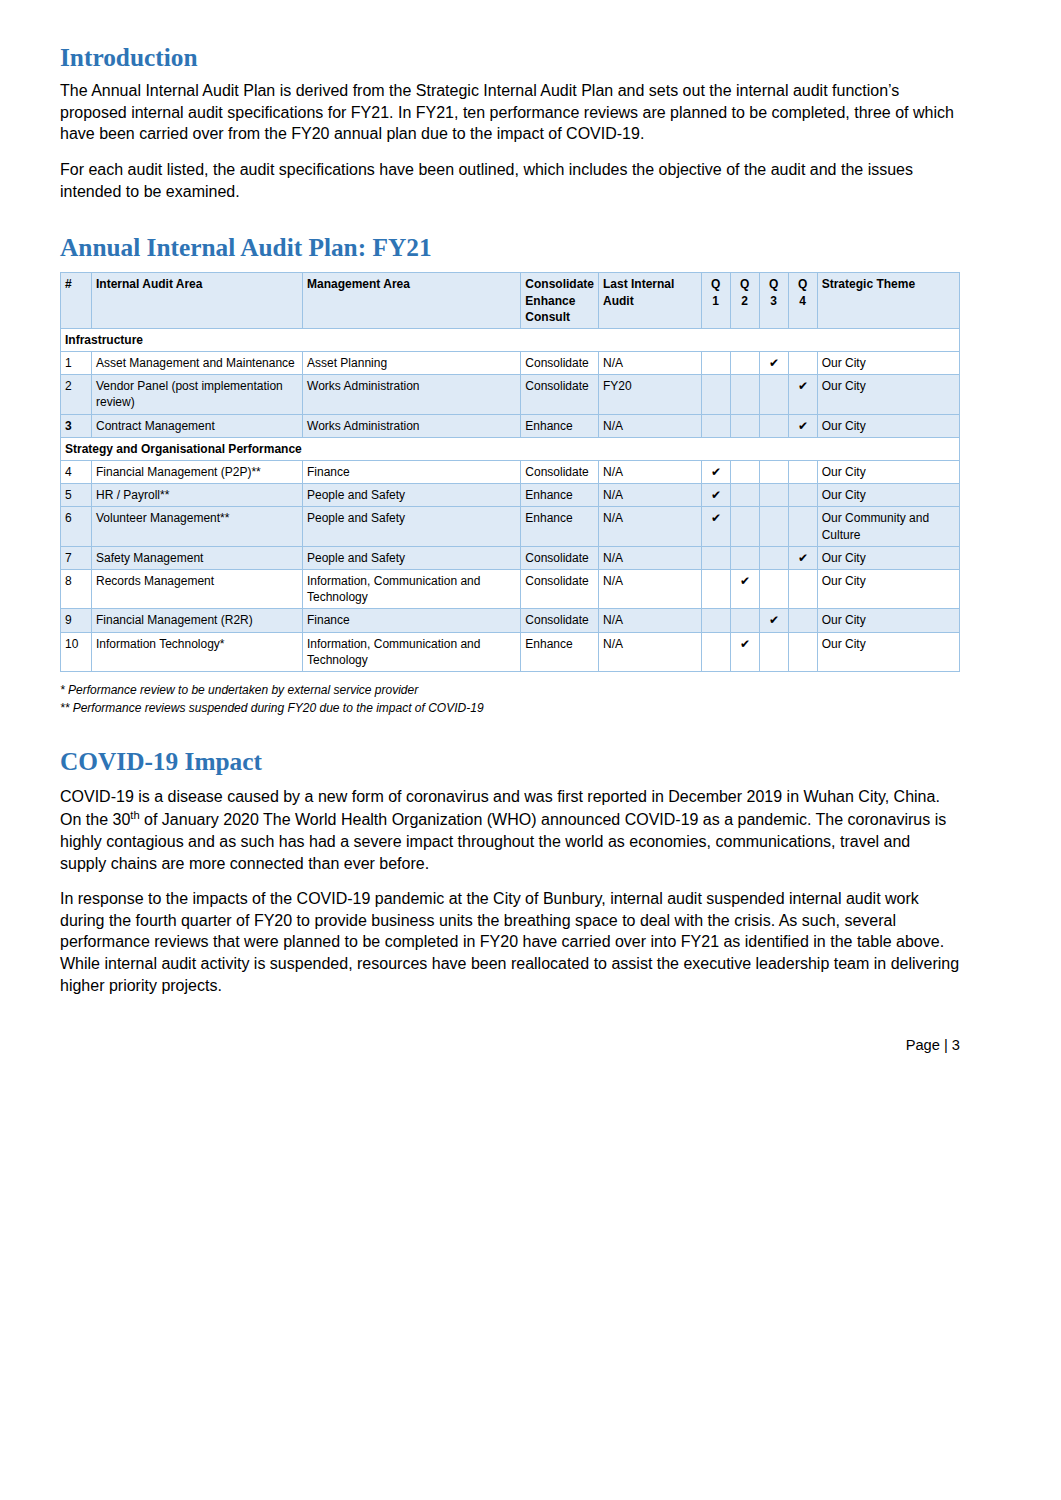Introduction
The Annual Internal Audit Plan is derived from the Strategic Internal Audit Plan and sets out the internal audit function’s proposed internal audit specifications for FY21. In FY21, ten performance reviews are planned to be completed, three of which have been carried over from the FY20 annual plan due to the impact of COVID-19.
For each audit listed, the audit specifications have been outlined, which includes the objective of the audit and the issues intended to be examined.
Annual Internal Audit Plan: FY21
| # | Internal Audit Area | Management Area | Consolidate Enhance Consult | Last Internal Audit | Q 1 | Q 2 | Q 3 | Q 4 | Strategic Theme |
| --- | --- | --- | --- | --- | --- | --- | --- | --- | --- |
| Infrastructure |
| 1 | Asset Management and Maintenance | Asset Planning | Consolidate | N/A | | | ✔ | | Our City |
| 2 | Vendor Panel (post implementation review) | Works Administration | Consolidate | FY20 | | | | ✔ | Our City |
| 3 | Contract Management | Works Administration | Enhance | N/A | | | | ✔ | Our City |
| Strategy and Organisational Performance |
| 4 | Financial Management (P2P)** | Finance | Consolidate | N/A | ✔ | | | | Our City |
| 5 | HR / Payroll** | People and Safety | Enhance | N/A | ✔ | | | | Our City |
| 6 | Volunteer Management** | People and Safety | Enhance | N/A | ✔ | | | | Our Community and Culture |
| 7 | Safety Management | People and Safety | Consolidate | N/A | | | | ✔ | Our City |
| 8 | Records Management | Information, Communication and Technology | Consolidate | N/A | | ✔ | | | Our City |
| 9 | Financial Management (R2R) | Finance | Consolidate | N/A | | | ✔ | | Our City |
| 10 | Information Technology* | Information, Communication and Technology | Enhance | N/A | | ✔ | | | Our City |
* Performance review to be undertaken by external service provider
** Performance reviews suspended during FY20 due to the impact of COVID-19
COVID-19 Impact
COVID-19 is a disease caused by a new form of coronavirus and was first reported in December 2019 in Wuhan City, China. On the 30th of January 2020 The World Health Organization (WHO) announced COVID-19 as a pandemic. The coronavirus is highly contagious and as such has had a severe impact throughout the world as economies, communications, travel and supply chains are more connected than ever before.
In response to the impacts of the COVID-19 pandemic at the City of Bunbury, internal audit suspended internal audit work during the fourth quarter of FY20 to provide business units the breathing space to deal with the crisis. As such, several performance reviews that were planned to be completed in FY20 have carried over into FY21 as identified in the table above. While internal audit activity is suspended, resources have been reallocated to assist the executive leadership team in delivering higher priority projects.
Page | 3